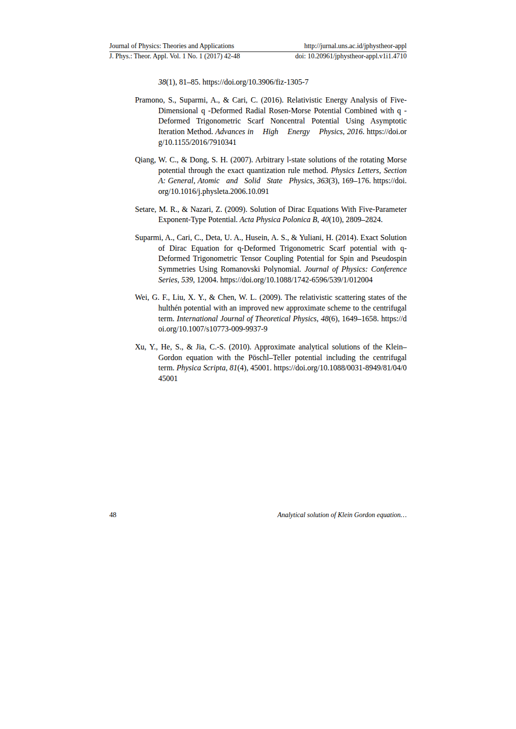Journal of Physics: Theories and Applications http://jurnal.uns.ac.id/jphystheor-appl
J. Phys.: Theor. Appl. Vol. 1 No. 1 (2017) 42-48 doi: 10.20961/jphystheor-appl.v1i1.4710
38(1), 81–85. https://doi.org/10.3906/fiz-1305-7
Pramono, S., Suparmi, A., & Cari, C. (2016). Relativistic Energy Analysis of Five-Dimensional q -Deformed Radial Rosen-Morse Potential Combined with q -Deformed Trigonometric Scarf Noncentral Potential Using Asymptotic Iteration Method. Advances in High Energy Physics, 2016. https://doi.org/10.1155/2016/7910341
Qiang, W. C., & Dong, S. H. (2007). Arbitrary l-state solutions of the rotating Morse potential through the exact quantization rule method. Physics Letters, Section A: General, Atomic and Solid State Physics, 363(3), 169–176. https://doi.org/10.1016/j.physleta.2006.10.091
Setare, M. R., & Nazari, Z. (2009). Solution of Dirac Equations With Five-Parameter Exponent-Type Potential. Acta Physica Polonica B, 40(10), 2809–2824.
Suparmi, A., Cari, C., Deta, U. A., Husein, A. S., & Yuliani, H. (2014). Exact Solution of Dirac Equation for q-Deformed Trigonometric Scarf potential with q-Deformed Trigonometric Tensor Coupling Potential for Spin and Pseudospin Symmetries Using Romanovski Polynomial. Journal of Physics: Conference Series, 539, 12004. https://doi.org/10.1088/1742-6596/539/1/012004
Wei, G. F., Liu, X. Y., & Chen, W. L. (2009). The relativistic scattering states of the hulthén potential with an improved new approximate scheme to the centrifugal term. International Journal of Theoretical Physics, 48(6), 1649–1658. https://doi.org/10.1007/s10773-009-9937-9
Xu, Y., He, S., & Jia, C.-S. (2010). Approximate analytical solutions of the Klein–Gordon equation with the Pöschl–Teller potential including the centrifugal term. Physica Scripta, 81(4), 45001. https://doi.org/10.1088/0031-8949/81/04/045001
48 Analytical solution of Klein Gordon equation…